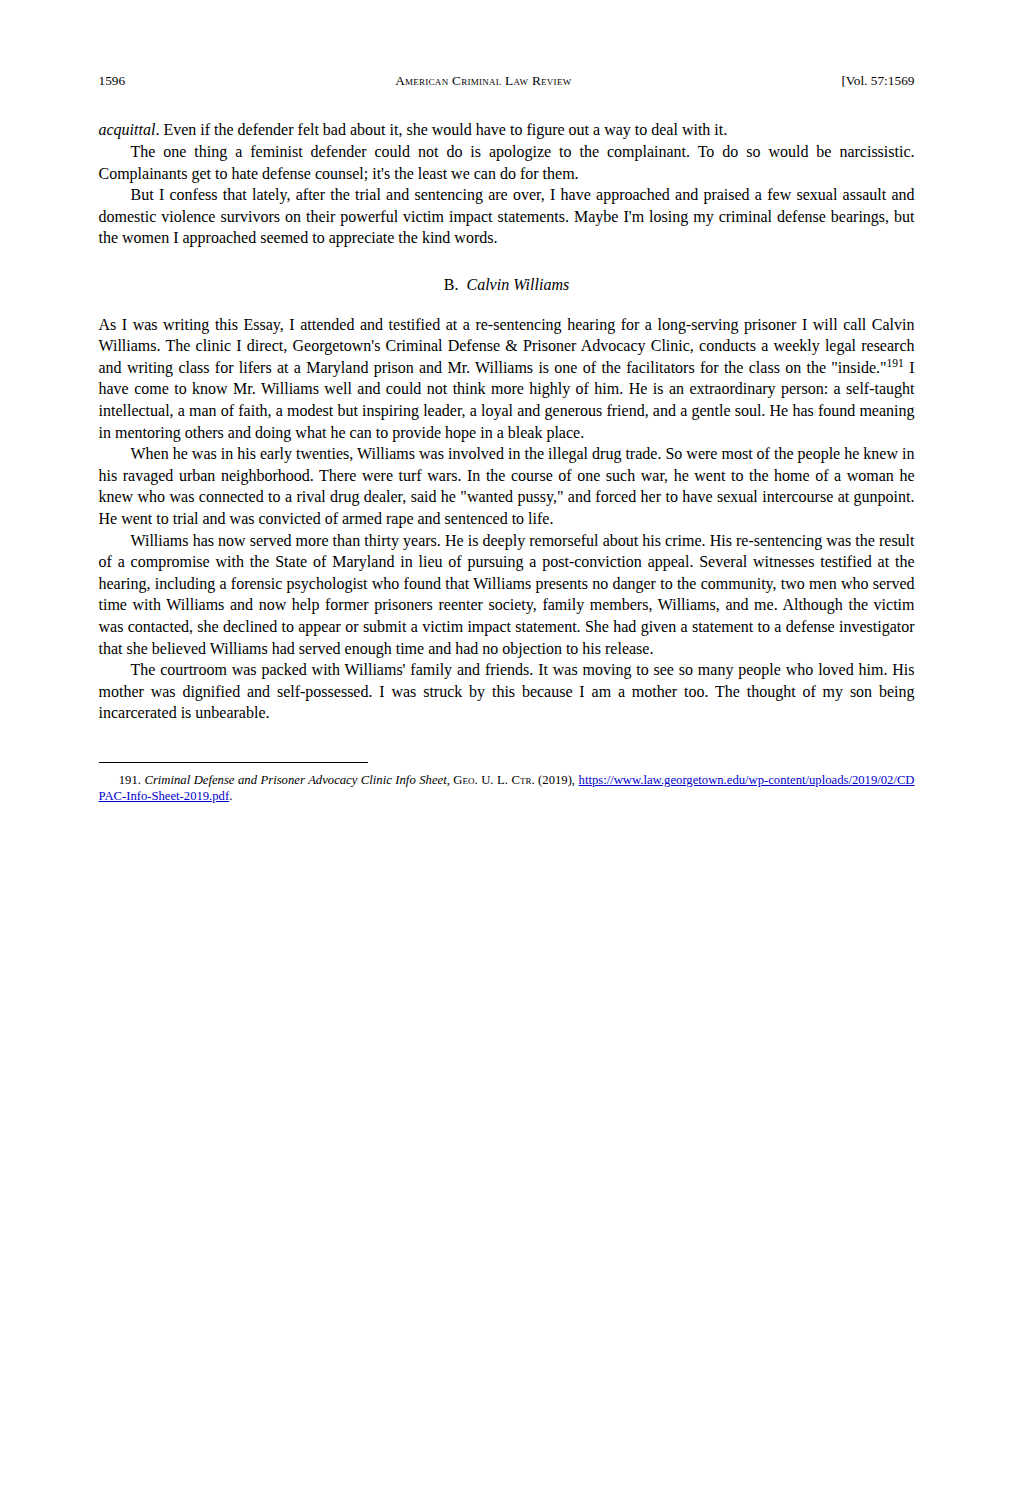1596 American Criminal Law Review [Vol. 57:1569
acquittal. Even if the defender felt bad about it, she would have to figure out a way to deal with it.
The one thing a feminist defender could not do is apologize to the complainant. To do so would be narcissistic. Complainants get to hate defense counsel; it's the least we can do for them.
But I confess that lately, after the trial and sentencing are over, I have approached and praised a few sexual assault and domestic violence survivors on their powerful victim impact statements. Maybe I'm losing my criminal defense bearings, but the women I approached seemed to appreciate the kind words.
B. Calvin Williams
As I was writing this Essay, I attended and testified at a re-sentencing hearing for a long-serving prisoner I will call Calvin Williams. The clinic I direct, Georgetown's Criminal Defense & Prisoner Advocacy Clinic, conducts a weekly legal research and writing class for lifers at a Maryland prison and Mr. Williams is one of the facilitators for the class on the "inside."191 I have come to know Mr. Williams well and could not think more highly of him. He is an extraordinary person: a self-taught intellectual, a man of faith, a modest but inspiring leader, a loyal and generous friend, and a gentle soul. He has found meaning in mentoring others and doing what he can to provide hope in a bleak place.
When he was in his early twenties, Williams was involved in the illegal drug trade. So were most of the people he knew in his ravaged urban neighborhood. There were turf wars. In the course of one such war, he went to the home of a woman he knew who was connected to a rival drug dealer, said he "wanted pussy," and forced her to have sexual intercourse at gunpoint. He went to trial and was convicted of armed rape and sentenced to life.
Williams has now served more than thirty years. He is deeply remorseful about his crime. His re-sentencing was the result of a compromise with the State of Maryland in lieu of pursuing a post-conviction appeal. Several witnesses testified at the hearing, including a forensic psychologist who found that Williams presents no danger to the community, two men who served time with Williams and now help former prisoners reenter society, family members, Williams, and me. Although the victim was contacted, she declined to appear or submit a victim impact statement. She had given a statement to a defense investigator that she believed Williams had served enough time and had no objection to his release.
The courtroom was packed with Williams' family and friends. It was moving to see so many people who loved him. His mother was dignified and self-possessed. I was struck by this because I am a mother too. The thought of my son being incarcerated is unbearable.
191. Criminal Defense and Prisoner Advocacy Clinic Info Sheet, Geo. U. L. Ctr. (2019), https://www.law.georgetown.edu/wp-content/uploads/2019/02/CDPAC-Info-Sheet-2019.pdf.